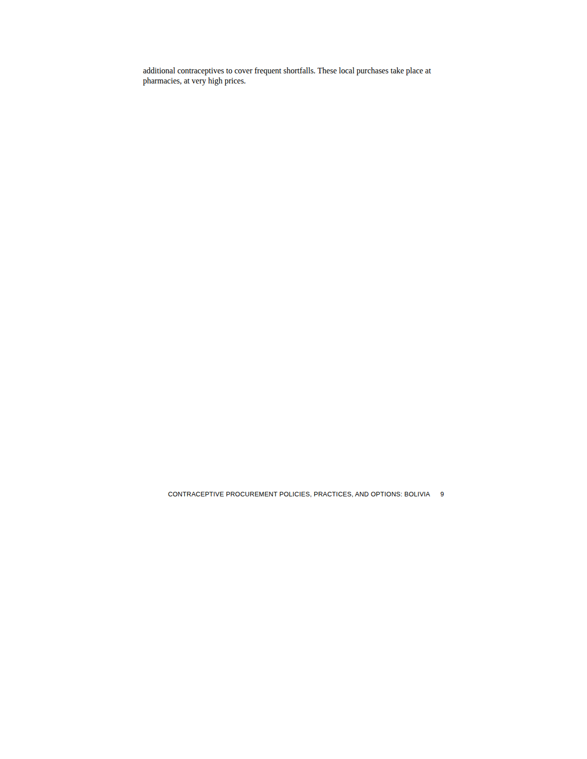additional contraceptives to cover frequent shortfalls. These local purchases take place at pharmacies, at very high prices.
CONTRACEPTIVE PROCUREMENT POLICIES, PRACTICES, AND OPTIONS: BOLIVIA9